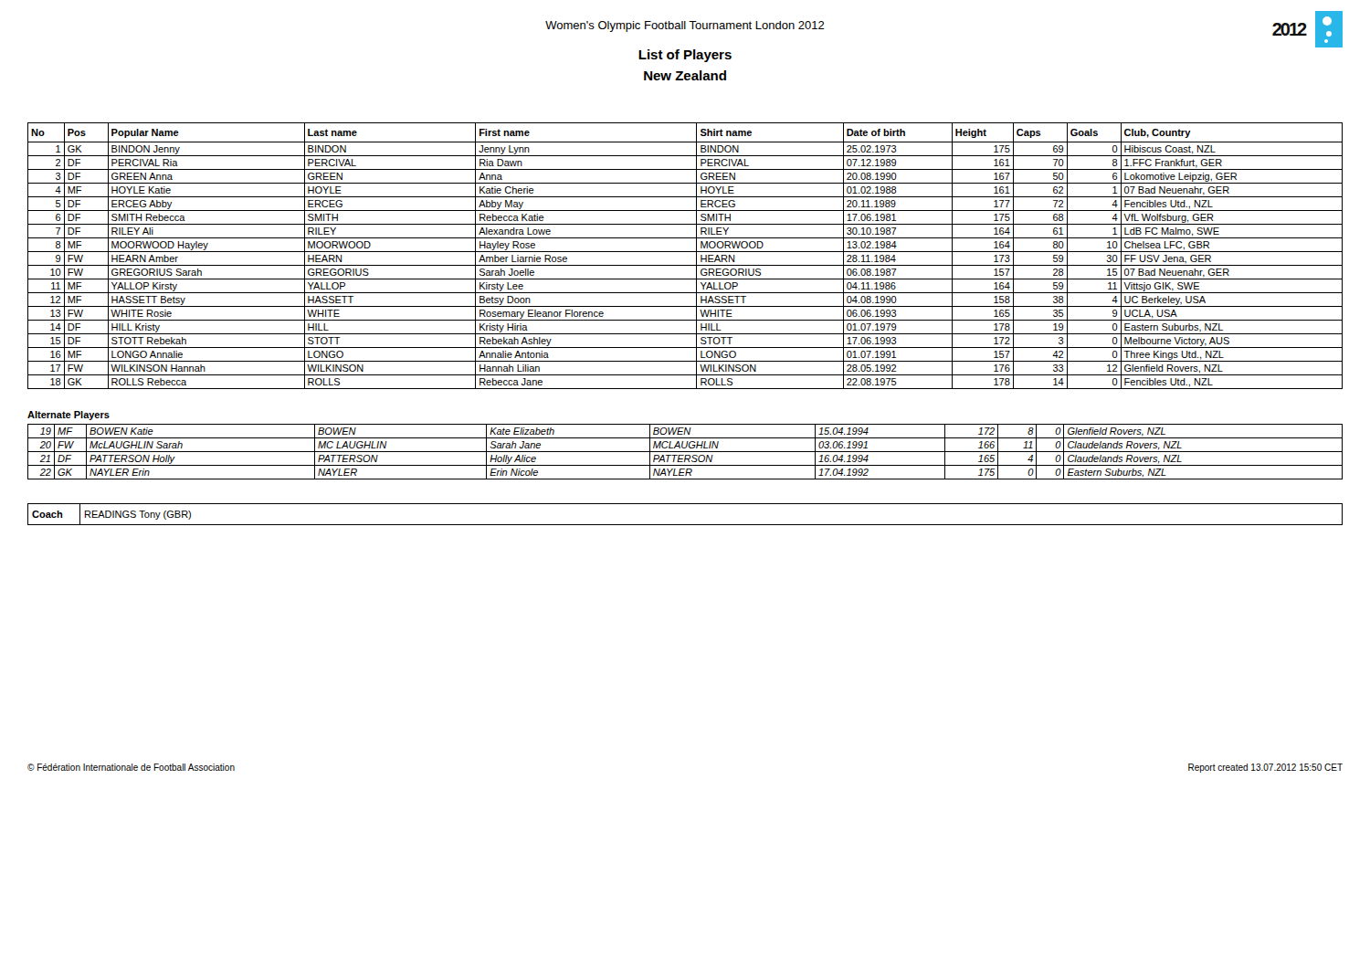2012
Women's Olympic Football Tournament London 2012
List of Players
New Zealand
| No | Pos | Popular Name | Last name | First name | Shirt name | Date of birth | Height | Caps | Goals | Club, Country |
| --- | --- | --- | --- | --- | --- | --- | --- | --- | --- | --- |
| 1 | GK | BINDON Jenny | BINDON | Jenny Lynn | BINDON | 25.02.1973 | 175 | 69 | 0 | Hibiscus Coast, NZL |
| 2 | DF | PERCIVAL Ria | PERCIVAL | Ria Dawn | PERCIVAL | 07.12.1989 | 161 | 70 | 8 | 1.FFC Frankfurt, GER |
| 3 | DF | GREEN Anna | GREEN | Anna | GREEN | 20.08.1990 | 167 | 50 | 6 | Lokomotive Leipzig, GER |
| 4 | MF | HOYLE Katie | HOYLE | Katie Cherie | HOYLE | 01.02.1988 | 161 | 62 | 1 | 07 Bad Neuenahr, GER |
| 5 | DF | ERCEG Abby | ERCEG | Abby May | ERCEG | 20.11.1989 | 177 | 72 | 4 | Fencibles Utd., NZL |
| 6 | DF | SMITH Rebecca | SMITH | Rebecca Katie | SMITH | 17.06.1981 | 175 | 68 | 4 | VfL Wolfsburg, GER |
| 7 | DF | RILEY Ali | RILEY | Alexandra Lowe | RILEY | 30.10.1987 | 164 | 61 | 1 | LdB FC Malmo, SWE |
| 8 | MF | MOORWOOD Hayley | MOORWOOD | Hayley Rose | MOORWOOD | 13.02.1984 | 164 | 80 | 10 | Chelsea LFC, GBR |
| 9 | FW | HEARN Amber | HEARN | Amber Liarnie Rose | HEARN | 28.11.1984 | 173 | 59 | 30 | FF USV Jena, GER |
| 10 | FW | GREGORIUS Sarah | GREGORIUS | Sarah Joelle | GREGORIUS | 06.08.1987 | 157 | 28 | 15 | 07 Bad Neuenahr, GER |
| 11 | MF | YALLOP Kirsty | YALLOP | Kirsty Lee | YALLOP | 04.11.1986 | 164 | 59 | 11 | Vittsjo GIK, SWE |
| 12 | MF | HASSETT Betsy | HASSETT | Betsy Doon | HASSETT | 04.08.1990 | 158 | 38 | 4 | UC Berkeley, USA |
| 13 | FW | WHITE Rosie | WHITE | Rosemary Eleanor Florence | WHITE | 06.06.1993 | 165 | 35 | 9 | UCLA, USA |
| 14 | DF | HILL Kristy | HILL | Kristy Hiria | HILL | 01.07.1979 | 178 | 19 | 0 | Eastern Suburbs, NZL |
| 15 | DF | STOTT Rebekah | STOTT | Rebekah Ashley | STOTT | 17.06.1993 | 172 | 3 | 0 | Melbourne Victory, AUS |
| 16 | MF | LONGO Annalie | LONGO | Annalie Antonia | LONGO | 01.07.1991 | 157 | 42 | 0 | Three Kings Utd., NZL |
| 17 | FW | WILKINSON Hannah | WILKINSON | Hannah Lilian | WILKINSON | 28.05.1992 | 176 | 33 | 12 | Glenfield Rovers, NZL |
| 18 | GK | ROLLS Rebecca | ROLLS | Rebecca Jane | ROLLS | 22.08.1975 | 178 | 14 | 0 | Fencibles Utd., NZL |
Alternate Players
| 19 | MF | BOWEN Katie | BOWEN | Kate Elizabeth | BOWEN | 15.04.1994 | 172 | 8 | 0 | Glenfield Rovers, NZL |
| 20 | FW | McLAUGHLIN Sarah | MC LAUGHLIN | Sarah Jane | MCLAUGHLIN | 03.06.1991 | 166 | 11 | 0 | Claudelands Rovers, NZL |
| 21 | DF | PATTERSON Holly | PATTERSON | Holly Alice | PATTERSON | 16.04.1994 | 165 | 4 | 0 | Claudelands Rovers, NZL |
| 22 | GK | NAYLER Erin | NAYLER | Erin Nicole | NAYLER | 17.04.1992 | 175 | 0 | 0 | Eastern Suburbs, NZL |
| Coach | READINGS Tony (GBR) |
© Fédération Internationale de Football Association Report created 13.07.2012 15:50 CET